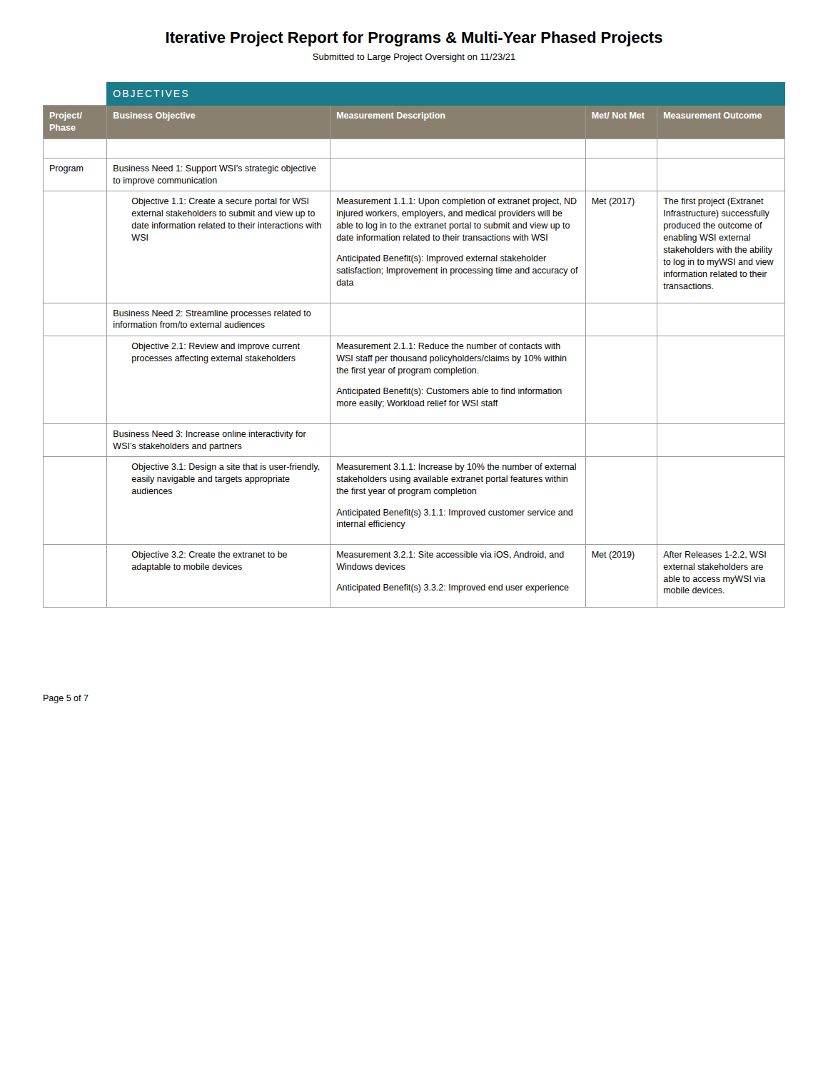Iterative Project Report for Programs & Multi-Year Phased Projects
Submitted to Large Project Oversight on 11/23/21
| | OBJECTIVES |
| Project/ Phase | Business Objective | Measurement Description | Met/ Not Met | Measurement Outcome |
| Program | Business Need 1: Support WSI’s strategic objective to improve communication | | | |
| | Objective 1.1: Create a secure portal for WSI external stakeholders to submit and view up to date information related to their interactions with WSI | Measurement 1.1.1: Upon completion of extranet project, ND injured workers, employers, and medical providers will be able to log in to the extranet portal to submit and view up to date information related to their transactions with WSI Anticipated Benefit(s): Improved external stakeholder satisfaction; Improvement in processing time and accuracy of data | Met (2017) | The first project (Extranet Infrastructure) successfully produced the outcome of enabling WSI external stakeholders with the ability to log in to myWSI and view information related to their transactions. |
| | Business Need 2: Streamline processes related to information from/to external audiences | | | |
| | Objective 2.1: Review and improve current processes affecting external stakeholders | Measurement 2.1.1: Reduce the number of contacts with WSI staff per thousand policyholders/claims by 10% within the first year of program completion. Anticipated Benefit(s): Customers able to find information more easily; Workload relief for WSI staff | | |
| | Business Need 3: Increase online interactivity for WSI’s stakeholders and partners | | | |
| | Objective 3.1: Design a site that is user-friendly, easily navigable and targets appropriate audiences | Measurement 3.1.1: Increase by 10% the number of external stakeholders using available extranet portal features within the first year of program completion Anticipated Benefit(s) 3.1.1: Improved customer service and internal efficiency | | |
| | Objective 3.2: Create the extranet to be adaptable to mobile devices | Measurement 3.2.1: Site accessible via iOS, Android, and Windows devices Anticipated Benefit(s) 3.3.2: Improved end user experience | Met (2019) | After Releases 1-2.2, WSI external stakeholders are able to access myWSI via mobile devices. |
Page 5 of 7